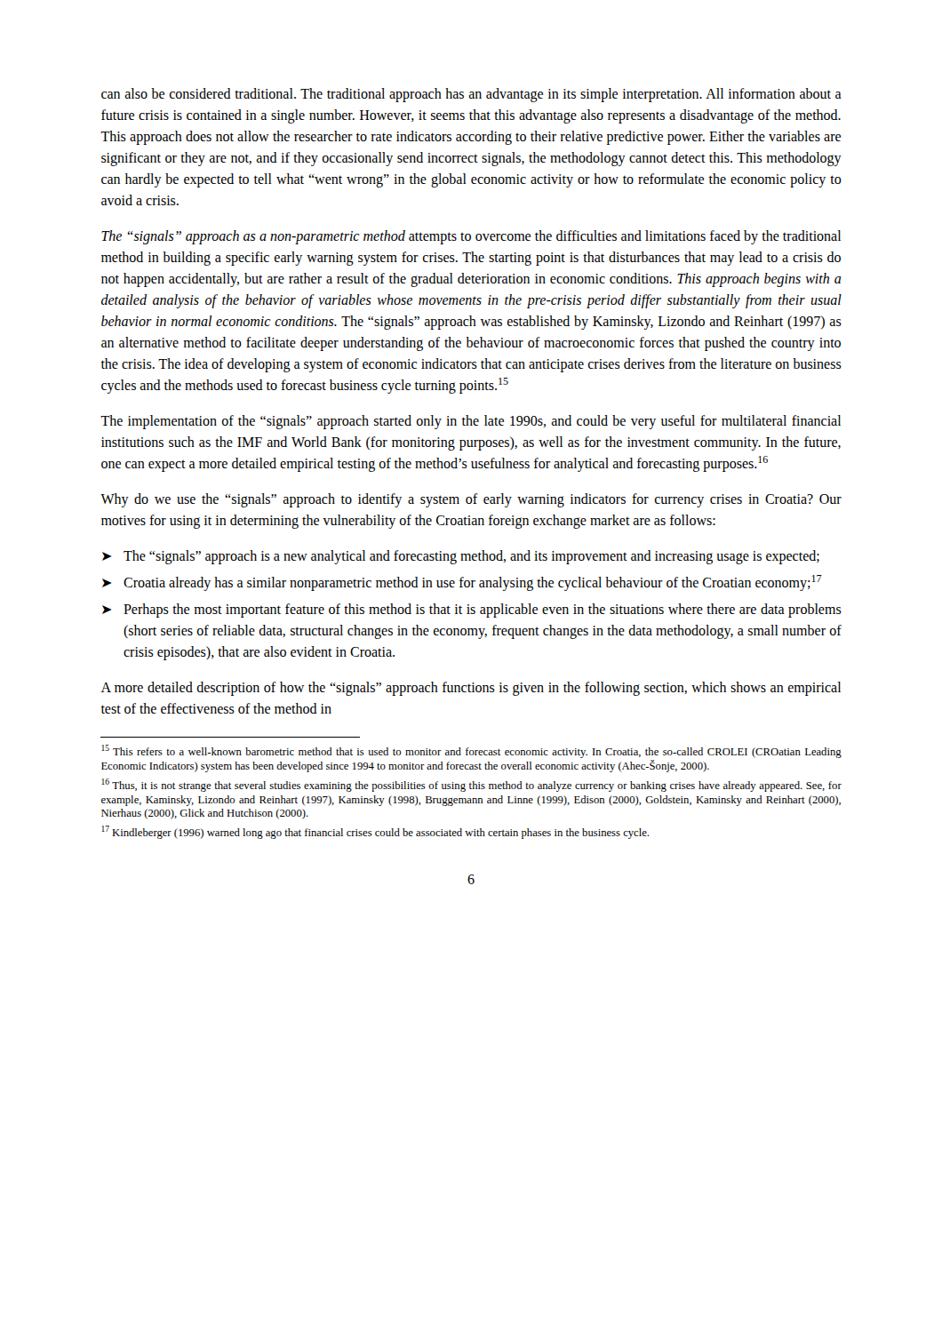can also be considered traditional. The traditional approach has an advantage in its simple interpretation. All information about a future crisis is contained in a single number. However, it seems that this advantage also represents a disadvantage of the method. This approach does not allow the researcher to rate indicators according to their relative predictive power. Either the variables are significant or they are not, and if they occasionally send incorrect signals, the methodology cannot detect this. This methodology can hardly be expected to tell what “went wrong” in the global economic activity or how to reformulate the economic policy to avoid a crisis.
The “signals” approach as a non-parametric method attempts to overcome the difficulties and limitations faced by the traditional method in building a specific early warning system for crises. The starting point is that disturbances that may lead to a crisis do not happen accidentally, but are rather a result of the gradual deterioration in economic conditions. This approach begins with a detailed analysis of the behavior of variables whose movements in the pre-crisis period differ substantially from their usual behavior in normal economic conditions. The “signals” approach was established by Kaminsky, Lizondo and Reinhart (1997) as an alternative method to facilitate deeper understanding of the behaviour of macroeconomic forces that pushed the country into the crisis. The idea of developing a system of economic indicators that can anticipate crises derives from the literature on business cycles and the methods used to forecast business cycle turning points.15
The implementation of the “signals” approach started only in the late 1990s, and could be very useful for multilateral financial institutions such as the IMF and World Bank (for monitoring purposes), as well as for the investment community. In the future, one can expect a more detailed empirical testing of the method’s usefulness for analytical and forecasting purposes.16
Why do we use the “signals” approach to identify a system of early warning indicators for currency crises in Croatia? Our motives for using it in determining the vulnerability of the Croatian foreign exchange market are as follows:
The “signals” approach is a new analytical and forecasting method, and its improvement and increasing usage is expected;
Croatia already has a similar nonparametric method in use for analysing the cyclical behaviour of the Croatian economy;17
Perhaps the most important feature of this method is that it is applicable even in the situations where there are data problems (short series of reliable data, structural changes in the economy, frequent changes in the data methodology, a small number of crisis episodes), that are also evident in Croatia.
A more detailed description of how the “signals” approach functions is given in the following section, which shows an empirical test of the effectiveness of the method in
15 This refers to a well-known barometric method that is used to monitor and forecast economic activity. In Croatia, the so-called CROLEI (CROatian Leading Economic Indicators) system has been developed since 1994 to monitor and forecast the overall economic activity (Ahec-Šonje, 2000).
16 Thus, it is not strange that several studies examining the possibilities of using this method to analyze currency or banking crises have already appeared. See, for example, Kaminsky, Lizondo and Reinhart (1997), Kaminsky (1998), Bruggemann and Linne (1999), Edison (2000), Goldstein, Kaminsky and Reinhart (2000), Nierhaus (2000), Glick and Hutchison (2000).
17 Kindleberger (1996) warned long ago that financial crises could be associated with certain phases in the business cycle.
6